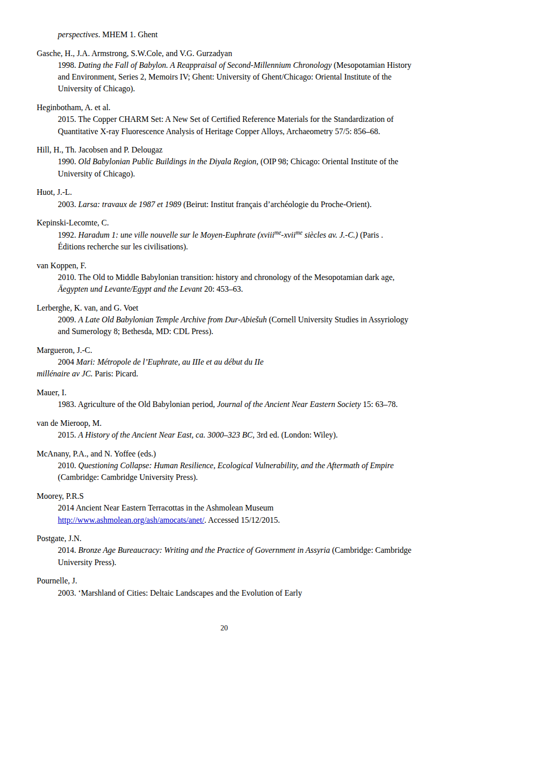perspectives. MHEM 1. Ghent
Gasche, H., J.A. Armstrong, S.W.Cole, and V.G. Gurzadyan
1998. Dating the Fall of Babylon. A Reappraisal of Second-Millennium Chronology (Mesopotamian History and Environment, Series 2, Memoirs IV; Ghent: University of Ghent/Chicago: Oriental Institute of the University of Chicago).
Heginbotham, A. et al.
2015. The Copper CHARM Set: A New Set of Certified Reference Materials for the Standardization of Quantitative X-ray Fluorescence Analysis of Heritage Copper Alloys, Archaeometry 57/5: 856–68.
Hill, H., Th. Jacobsen and P. Delougaz
1990. Old Babylonian Public Buildings in the Diyala Region, (OIP 98; Chicago: Oriental Institute of the University of Chicago).
Huot, J.-L.
2003. Larsa: travaux de 1987 et 1989 (Beirut: Institut français d’archéologie du Proche-Orient).
Kepinski-Lecomte, C.
1992. Haradum 1: une ville nouvelle sur le Moyen-Euphrate (xviiime-xviime siècles av. J.-C.) (Paris . Éditions recherche sur les civilisations).
van Koppen, F.
2010. The Old to Middle Babylonian transition: history and chronology of the Mesopotamian dark age, Äegypten und Levante/Egypt and the Levant 20: 453–63.
Lerberghe, K. van, and G. Voet
2009. A Late Old Babylonian Temple Archive from Dur-Abiešuh (Cornell University Studies in Assyriology and Sumerology 8; Bethesda, MD: CDL Press).
Margueron, J.-C.
2004 Mari: Métropole de l’Euphrate, au IIIe et au début du IIe
millénaire av JC. Paris: Picard.
Mauer, I.
1983. Agriculture of the Old Babylonian period, Journal of the Ancient Near Eastern Society 15: 63–78.
van de Mieroop, M.
2015. A History of the Ancient Near East, ca. 3000–323 BC, 3rd ed. (London: Wiley).
McAnany, P.A., and N. Yoffee (eds.)
2010. Questioning Collapse: Human Resilience, Ecological Vulnerability, and the Aftermath of Empire (Cambridge: Cambridge University Press).
Moorey, P.R.S
2014 Ancient Near Eastern Terracottas in the Ashmolean Museum
http://www.ashmolean.org/ash/amocats/anet/. Accessed 15/12/2015.
Postgate, J.N.
2014. Bronze Age Bureaucracy: Writing and the Practice of Government in Assyria (Cambridge: Cambridge University Press).
Pournelle, J.
2003. ‘Marshland of Cities: Deltaic Landscapes and the Evolution of Early
20